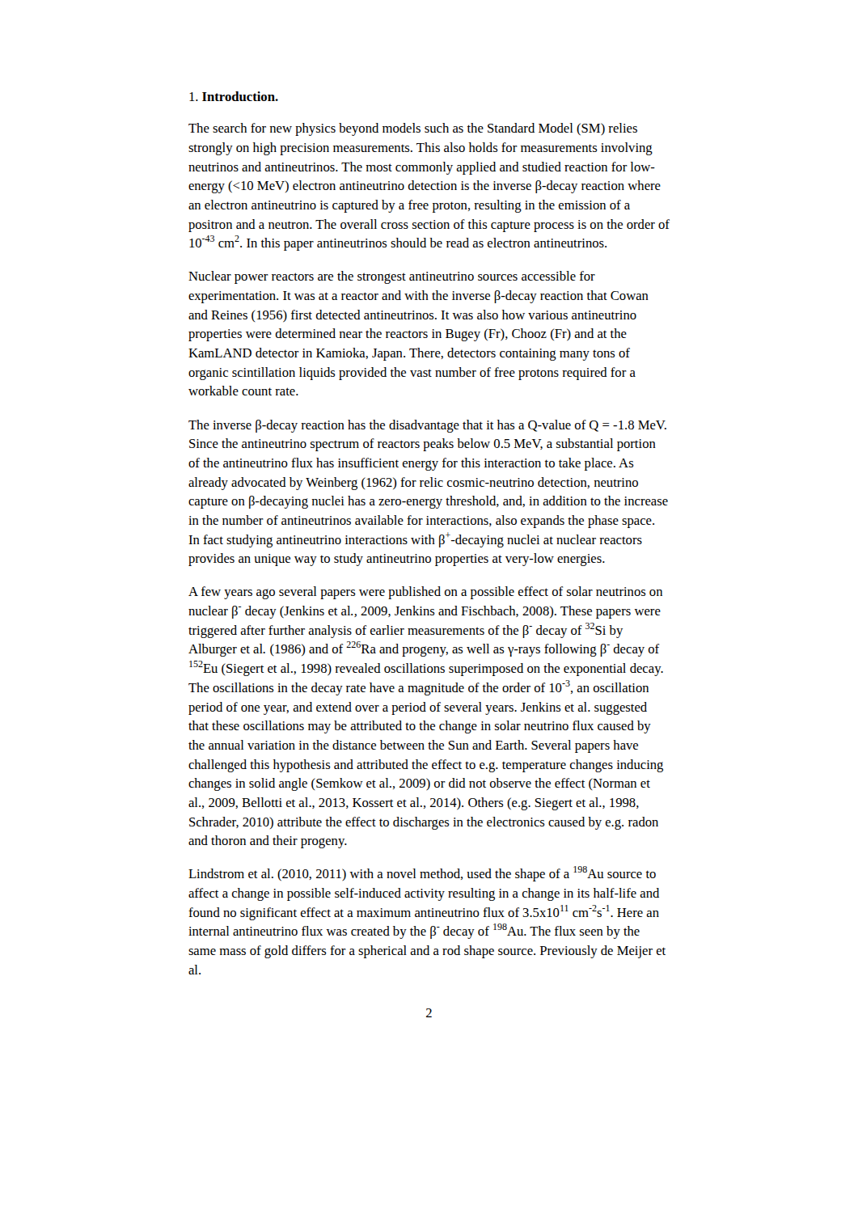1. Introduction.
The search for new physics beyond models such as the Standard Model (SM) relies strongly on high precision measurements. This also holds for measurements involving neutrinos and antineutrinos. The most commonly applied and studied reaction for low-energy (<10 MeV) electron antineutrino detection is the inverse β-decay reaction where an electron antineutrino is captured by a free proton, resulting in the emission of a positron and a neutron. The overall cross section of this capture process is on the order of 10-43 cm2. In this paper antineutrinos should be read as electron antineutrinos.
Nuclear power reactors are the strongest antineutrino sources accessible for experimentation. It was at a reactor and with the inverse β-decay reaction that Cowan and Reines (1956) first detected antineutrinos. It was also how various antineutrino properties were determined near the reactors in Bugey (Fr), Chooz (Fr) and at the KamLAND detector in Kamioka, Japan. There, detectors containing many tons of organic scintillation liquids provided the vast number of free protons required for a workable count rate.
The inverse β-decay reaction has the disadvantage that it has a Q-value of Q = -1.8 MeV. Since the antineutrino spectrum of reactors peaks below 0.5 MeV, a substantial portion of the antineutrino flux has insufficient energy for this interaction to take place. As already advocated by Weinberg (1962) for relic cosmic-neutrino detection, neutrino capture on β-decaying nuclei has a zero-energy threshold, and, in addition to the increase in the number of antineutrinos available for interactions, also expands the phase space. In fact studying antineutrino interactions with β+-decaying nuclei at nuclear reactors provides an unique way to study antineutrino properties at very-low energies.
A few years ago several papers were published on a possible effect of solar neutrinos on nuclear β- decay (Jenkins et al., 2009, Jenkins and Fischbach, 2008). These papers were triggered after further analysis of earlier measurements of the β- decay of 32Si by Alburger et al. (1986) and of 226Ra and progeny, as well as γ-rays following β- decay of 152Eu (Siegert et al., 1998) revealed oscillations superimposed on the exponential decay. The oscillations in the decay rate have a magnitude of the order of 10-3, an oscillation period of one year, and extend over a period of several years. Jenkins et al. suggested that these oscillations may be attributed to the change in solar neutrino flux caused by the annual variation in the distance between the Sun and Earth. Several papers have challenged this hypothesis and attributed the effect to e.g. temperature changes inducing changes in solid angle (Semkow et al., 2009) or did not observe the effect (Norman et al., 2009, Bellotti et al., 2013, Kossert et al., 2014). Others (e.g. Siegert et al., 1998, Schrader, 2010) attribute the effect to discharges in the electronics caused by e.g. radon and thoron and their progeny.
Lindstrom et al. (2010, 2011) with a novel method, used the shape of a 198Au source to affect a change in possible self-induced activity resulting in a change in its half-life and found no significant effect at a maximum antineutrino flux of 3.5x1011 cm-2s-1. Here an internal antineutrino flux was created by the β- decay of 198Au. The flux seen by the same mass of gold differs for a spherical and a rod shape source. Previously de Meijer et al.
2